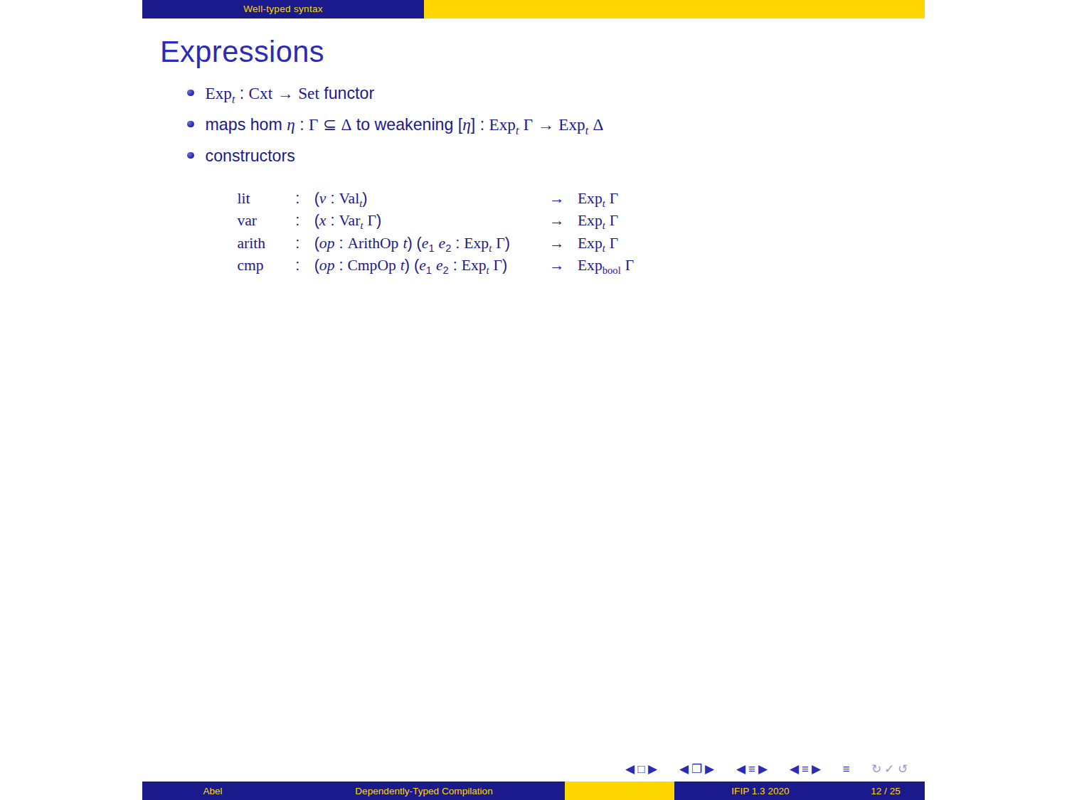Well-typed syntax
Expressions
Expt : Cxt → Set functor
maps hom η : Γ ⊆ Δ to weakening [η] : Expt Γ → Expt Δ
constructors
| lit | : | ( v : Val t ) | → | Exp t Γ |
| var | : | ( x : Var t Γ ) | → | Exp t Γ |
| arith | : | ( op : ArithOp t ) ( e 1 e 2 : Exp t Γ ) | → | Exp t Γ |
| cmp | : | ( op : CmpOp t ) ( e 1 e 2 : Exp t Γ ) | → | Exp bool Γ |
◀□▶ ◀❐▶ ◀≡▶ ◀≡▶ ≡ ↻✓↺
Abel
Dependently-Typed Compilation
IFIP 1.3 2020
12 / 25